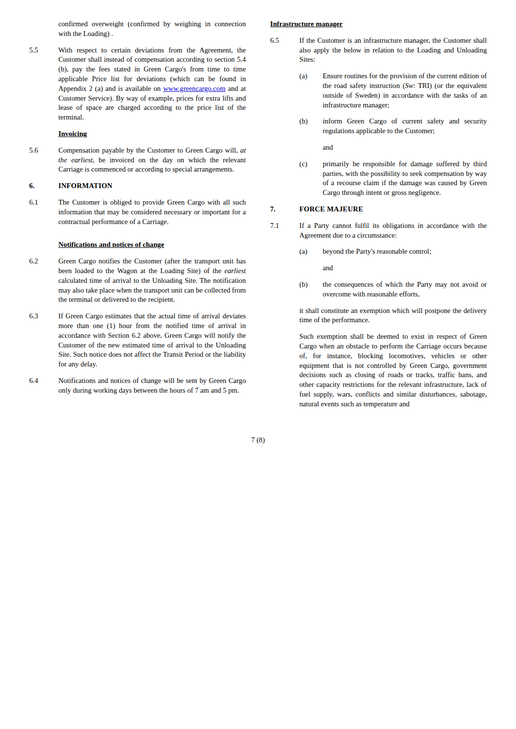confirmed overweight (confirmed by weighing in connection with the Loading) .
5.5
With respect to certain deviations from the Agreement, the Customer shall instead of compensation according to section 5.4 (b), pay the fees stated in Green Cargo's from time to time applicable Price list for deviations (which can be found in Appendix 2 (a) and is available on www.greencargo.com and at Customer Service). By way of example, prices for extra lifts and lease of space are charged according to the price list of the terminal.
Invoicing
5.6
Compensation payable by the Customer to Green Cargo will, at the earliest, be invoiced on the day on which the relevant Carriage is commenced or according to special arrangements.
6.
INFORMATION
6.1
The Customer is obliged to provide Green Cargo with all such information that may be considered necessary or important for a contractual performance of a Carriage.
Notifications and notices of change
6.2
Green Cargo notifies the Customer (after the transport unit has been loaded to the Wagon at the Loading Site) of the earliest calculated time of arrival to the Unloading Site. The notification may also take place when the transport unit can be collected from the terminal or delivered to the recipient.
6.3
If Green Cargo estimates that the actual time of arrival deviates more than one (1) hour from the notified time of arrival in accordance with Section 6.2 above, Green Cargo will notify the Customer of the new estimated time of arrival to the Unloading Site. Such notice does not affect the Transit Period or the liability for any delay.
6.4
Notifications and notices of change will be sent by Green Cargo only during working days between the hours of 7 am and 5 pm.
Infrastructure manager
6.5
If the Customer is an infrastructure manager, the Customer shall also apply the below in relation to the Loading and Unloading Sites:
(a)
Ensure routines for the provision of the current edition of the road safety instruction (Sw: TRI) (or the equivalent outside of Sweden) in accordance with the tasks of an infrastructure manager;
(b)
inform Green Cargo of current safety and security regulations applicable to the Customer;
and
(c)
primarily be responsible for damage suffered by third parties, with the possibility to seek compensation by way of a recourse claim if the damage was caused by Green Cargo through intent or gross negligence.
7.
FORCE MAJEURE
7.1
If a Party cannot fulfil its obligations in accordance with the Agreement due to a circumstance:
(a)
beyond the Party's reasonable control;
and
(b)
the consequences of which the Party may not avoid or overcome with reasonable efforts,
it shall constitute an exemption which will postpone the delivery time of the performance.
Such exemption shall be deemed to exist in respect of Green Cargo when an obstacle to perform the Carriage occurs because of, for instance, blocking locomotives, vehicles or other equipment that is not controlled by Green Cargo, government decisions such as closing of roads or tracks, traffic bans, and other capacity restrictions for the relevant infrastructure, lack of fuel supply, wars, conflicts and similar disturbances, sabotage, natural events such as temperature and
7 (8)